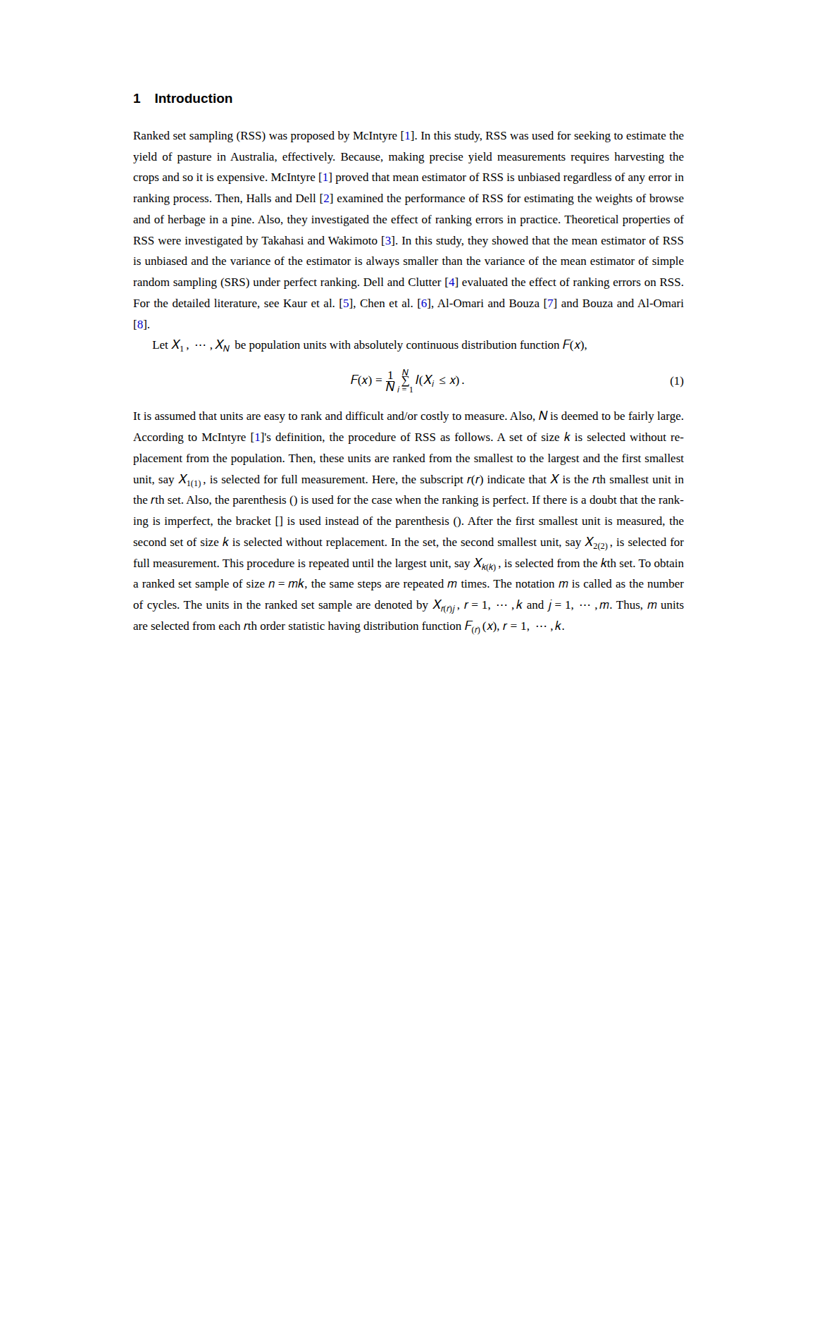1 Introduction
Ranked set sampling (RSS) was proposed by McIntyre [1]. In this study, RSS was used for seeking to estimate the yield of pasture in Australia, effectively. Because, making precise yield measurements requires harvesting the crops and so it is expensive. McIntyre [1] proved that mean estimator of RSS is unbiased regardless of any error in ranking process. Then, Halls and Dell [2] examined the performance of RSS for estimating the weights of browse and of herbage in a pine. Also, they investigated the effect of ranking errors in practice. Theoretical properties of RSS were investigated by Takahasi and Wakimoto [3]. In this study, they showed that the mean estimator of RSS is unbiased and the variance of the estimator is always smaller than the variance of the mean estimator of simple random sampling (SRS) under perfect ranking. Dell and Clutter [4] evaluated the effect of ranking errors on RSS. For the detailed literature, see Kaur et al. [5], Chen et al. [6], Al-Omari and Bouza [7] and Bouza and Al-Omari [8].
Let X1,⋯,XN be population units with absolutely continuous distribution function F(x),
F⁡(x) = 1N ∑ i=1 N I (Xi≤x) .
(1)
It is assumed that units are easy to rank and difficult and/or costly to measure. Also, N is deemed to be fairly large. According to McIntyre [1]'s definition, the procedure of RSS as follows. A set of size k is selected without replacement from the population. Then, these units are ranked from the smallest to the largest and the first smallest unit, say X1(1), is selected for full measurement. Here, the subscript r(r) indicate that X is the rth smallest unit in the rth set. Also, the parenthesis () is used for the case when the ranking is perfect. If there is a doubt that the ranking is imperfect, the bracket [] is used instead of the parenthesis (). After the first smallest unit is measured, the second set of size k is selected without replacement. In the set, the second smallest unit, say X2(2), is selected for full measurement. This procedure is repeated until the largest unit, say Xk(k), is selected from the kth set. To obtain a ranked set sample of size n=mk, the same steps are repeated m times. The notation m is called as the number of cycles. The units in the ranked set sample are denoted by Xr(r)j, r=1,⋯,k and j=1,⋯,m. Thus, m units are selected from each rth order statistic having distribution function F(r)(x), r=1,⋯,k.
2